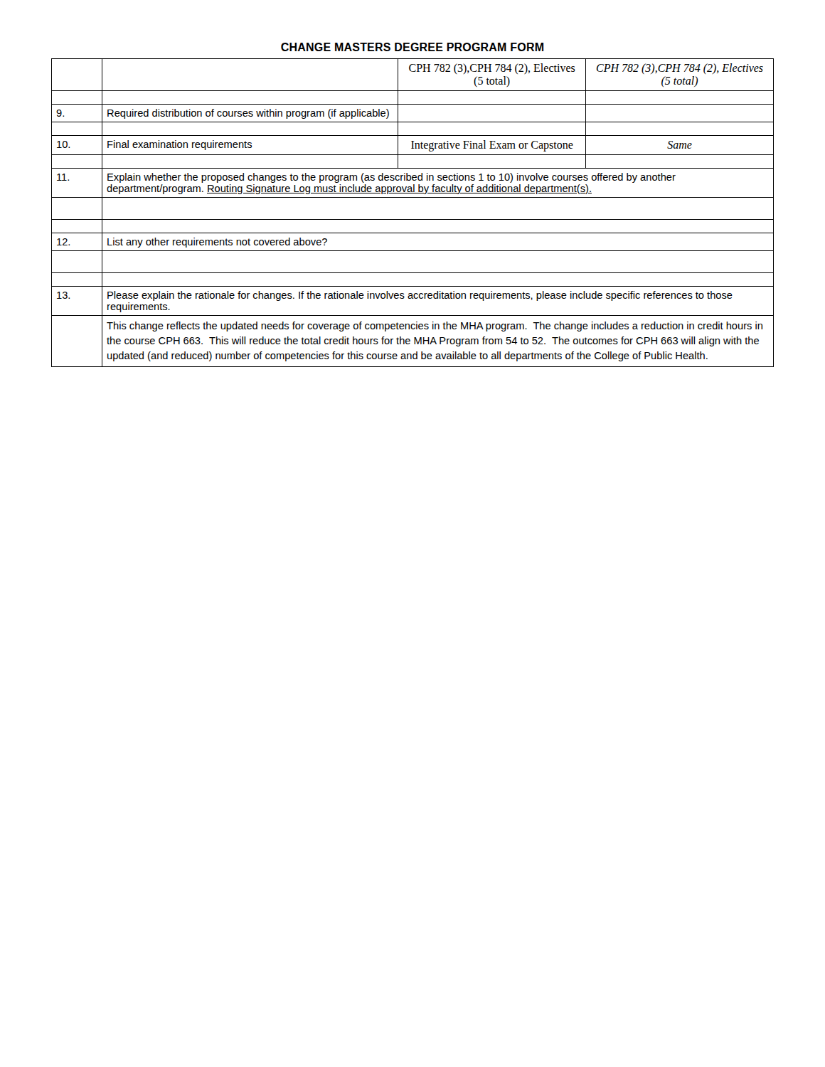CHANGE MASTERS DEGREE PROGRAM FORM
| | | CPH 782 (3),CPH 784 (2), Electives (5 total) | CPH 782 (3),CPH 784 (2), Electives (5 total) |
| 9. | Required distribution of courses within program (if applicable) | | |
| 10. | Final examination requirements | Integrative Final Exam or Capstone | Same |
| 11. | Explain whether the proposed changes to the program (as described in sections 1 to 10) involve courses offered by another department/program. Routing Signature Log must include approval by faculty of additional department(s). |
| 12. | List any other requirements not covered above? |
| 13. | Please explain the rationale for changes. If the rationale involves accreditation requirements, please include specific references to those requirements. |
| | This change reflects the updated needs for coverage of competencies in the MHA program. The change includes a reduction in credit hours in the course CPH 663. This will reduce the total credit hours for the MHA Program from 54 to 52. The outcomes for CPH 663 will align with the updated (and reduced) number of competencies for this course and be available to all departments of the College of Public Health. |